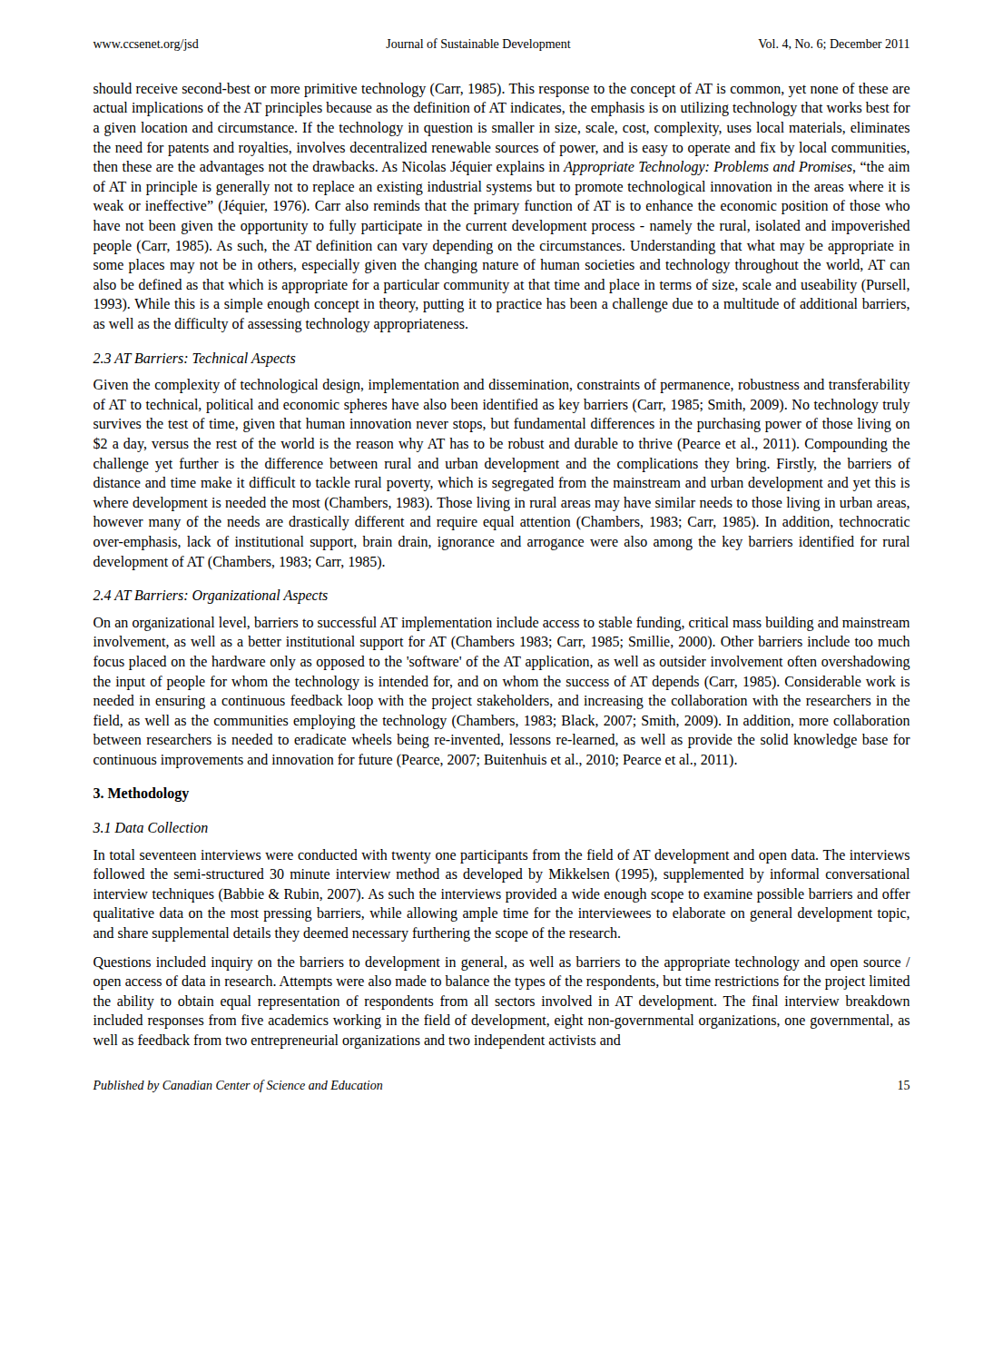www.ccsenet.org/jsd
Journal of Sustainable Development
Vol. 4, No. 6; December 2011
should receive second-best or more primitive technology (Carr, 1985). This response to the concept of AT is common, yet none of these are actual implications of the AT principles because as the definition of AT indicates, the emphasis is on utilizing technology that works best for a given location and circumstance. If the technology in question is smaller in size, scale, cost, complexity, uses local materials, eliminates the need for patents and royalties, involves decentralized renewable sources of power, and is easy to operate and fix by local communities, then these are the advantages not the drawbacks. As Nicolas Jéquier explains in Appropriate Technology: Problems and Promises, “the aim of AT in principle is generally not to replace an existing industrial systems but to promote technological innovation in the areas where it is weak or ineffective” (Jéquier, 1976). Carr also reminds that the primary function of AT is to enhance the economic position of those who have not been given the opportunity to fully participate in the current development process - namely the rural, isolated and impoverished people (Carr, 1985). As such, the AT definition can vary depending on the circumstances. Understanding that what may be appropriate in some places may not be in others, especially given the changing nature of human societies and technology throughout the world, AT can also be defined as that which is appropriate for a particular community at that time and place in terms of size, scale and useability (Pursell, 1993). While this is a simple enough concept in theory, putting it to practice has been a challenge due to a multitude of additional barriers, as well as the difficulty of assessing technology appropriateness.
2.3 AT Barriers: Technical Aspects
Given the complexity of technological design, implementation and dissemination, constraints of permanence, robustness and transferability of AT to technical, political and economic spheres have also been identified as key barriers (Carr, 1985; Smith, 2009). No technology truly survives the test of time, given that human innovation never stops, but fundamental differences in the purchasing power of those living on $2 a day, versus the rest of the world is the reason why AT has to be robust and durable to thrive (Pearce et al., 2011). Compounding the challenge yet further is the difference between rural and urban development and the complications they bring. Firstly, the barriers of distance and time make it difficult to tackle rural poverty, which is segregated from the mainstream and urban development and yet this is where development is needed the most (Chambers, 1983). Those living in rural areas may have similar needs to those living in urban areas, however many of the needs are drastically different and require equal attention (Chambers, 1983; Carr, 1985). In addition, technocratic over-emphasis, lack of institutional support, brain drain, ignorance and arrogance were also among the key barriers identified for rural development of AT (Chambers, 1983; Carr, 1985).
2.4 AT Barriers: Organizational Aspects
On an organizational level, barriers to successful AT implementation include access to stable funding, critical mass building and mainstream involvement, as well as a better institutional support for AT (Chambers 1983; Carr, 1985; Smillie, 2000). Other barriers include too much focus placed on the hardware only as opposed to the 'software' of the AT application, as well as outsider involvement often overshadowing the input of people for whom the technology is intended for, and on whom the success of AT depends (Carr, 1985). Considerable work is needed in ensuring a continuous feedback loop with the project stakeholders, and increasing the collaboration with the researchers in the field, as well as the communities employing the technology (Chambers, 1983; Black, 2007; Smith, 2009). In addition, more collaboration between researchers is needed to eradicate wheels being re-invented, lessons re-learned, as well as provide the solid knowledge base for continuous improvements and innovation for future (Pearce, 2007; Buitenhuis et al., 2010; Pearce et al., 2011).
3. Methodology
3.1 Data Collection
In total seventeen interviews were conducted with twenty one participants from the field of AT development and open data. The interviews followed the semi-structured 30 minute interview method as developed by Mikkelsen (1995), supplemented by informal conversational interview techniques (Babbie & Rubin, 2007). As such the interviews provided a wide enough scope to examine possible barriers and offer qualitative data on the most pressing barriers, while allowing ample time for the interviewees to elaborate on general development topic, and share supplemental details they deemed necessary furthering the scope of the research.
Questions included inquiry on the barriers to development in general, as well as barriers to the appropriate technology and open source / open access of data in research. Attempts were also made to balance the types of the respondents, but time restrictions for the project limited the ability to obtain equal representation of respondents from all sectors involved in AT development. The final interview breakdown included responses from five academics working in the field of development, eight non-governmental organizations, one governmental, as well as feedback from two entrepreneurial organizations and two independent activists and
Published by Canadian Center of Science and Education
15